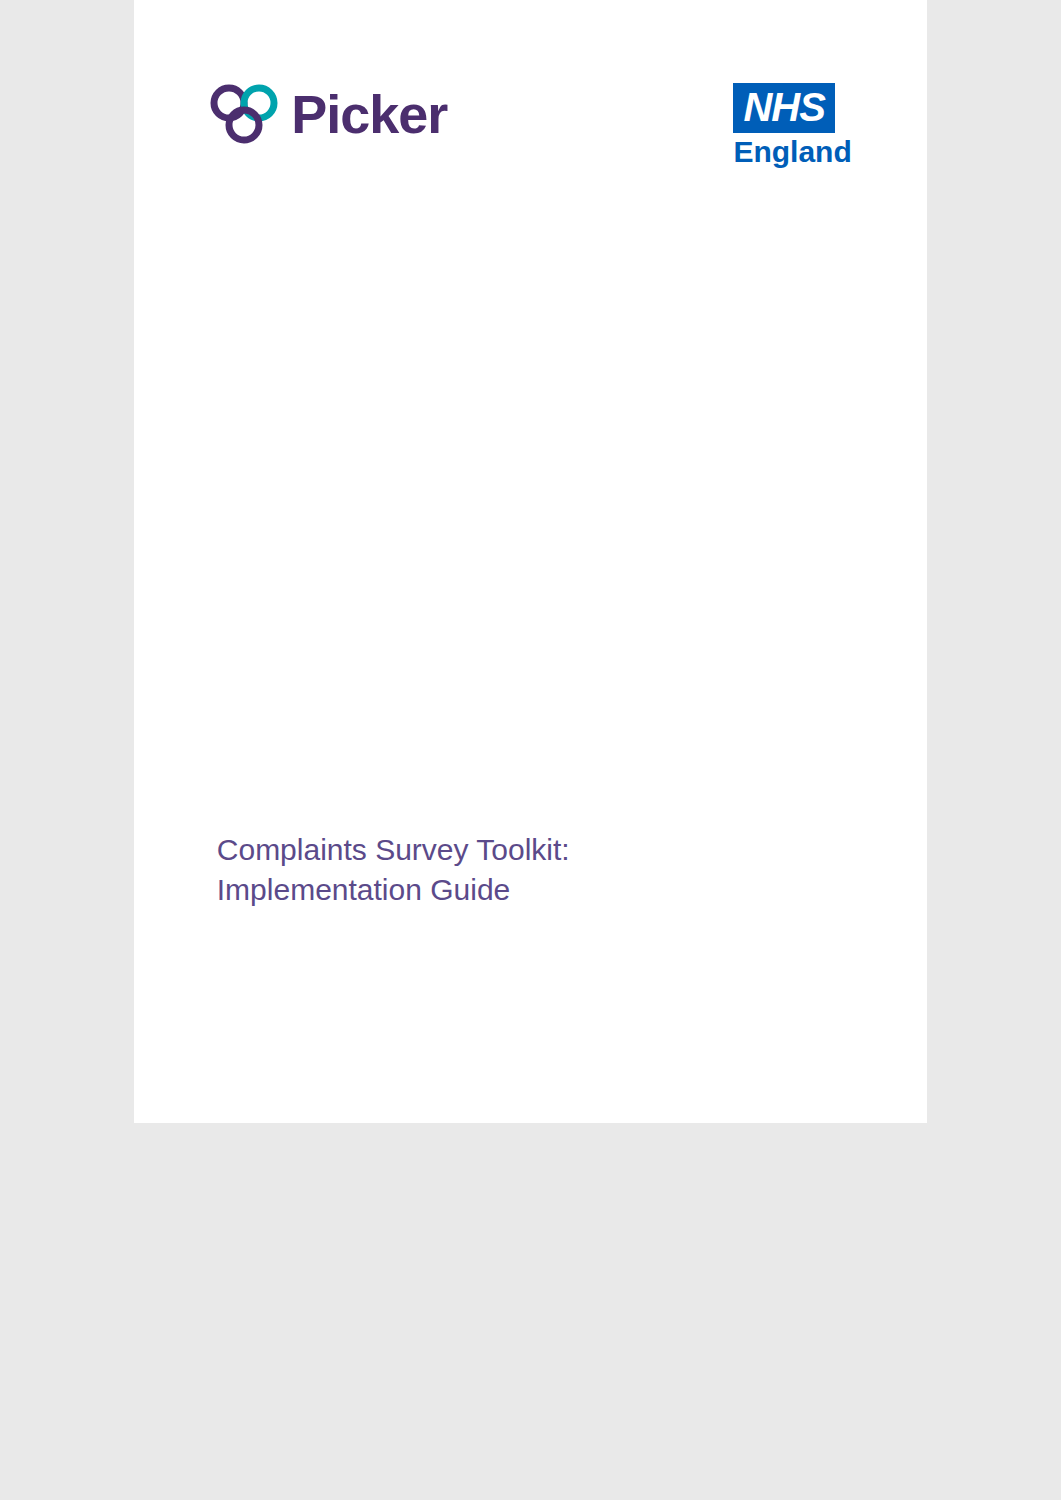Picker
NHS
England
Complaints Survey Toolkit:
Implementation Guide